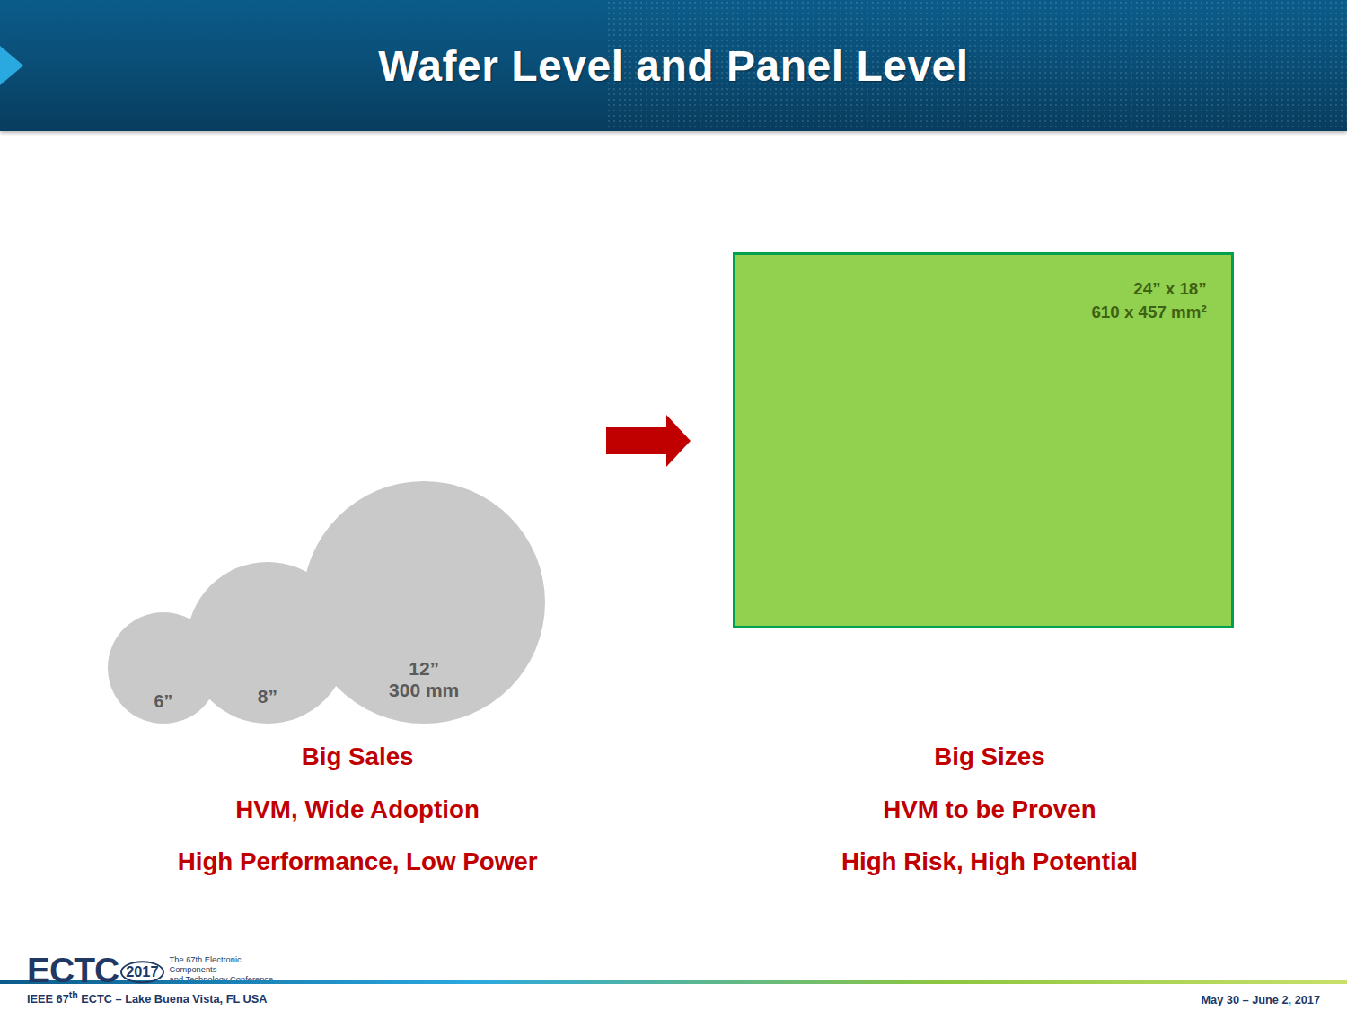Wafer Level and Panel Level
6”
8”
12”
300 mm
24” x 18”
610 x 457 mm²
Big Sales
HVM, Wide Adoption
High Performance, Low Power
Big Sizes
HVM to be Proven
High Risk, High Potential
ECTC 2017
The 67th Electronic Components
and Technology Conference
IEEE 67th ECTC – Lake Buena Vista, FL USA
May 30 – June 2, 2017